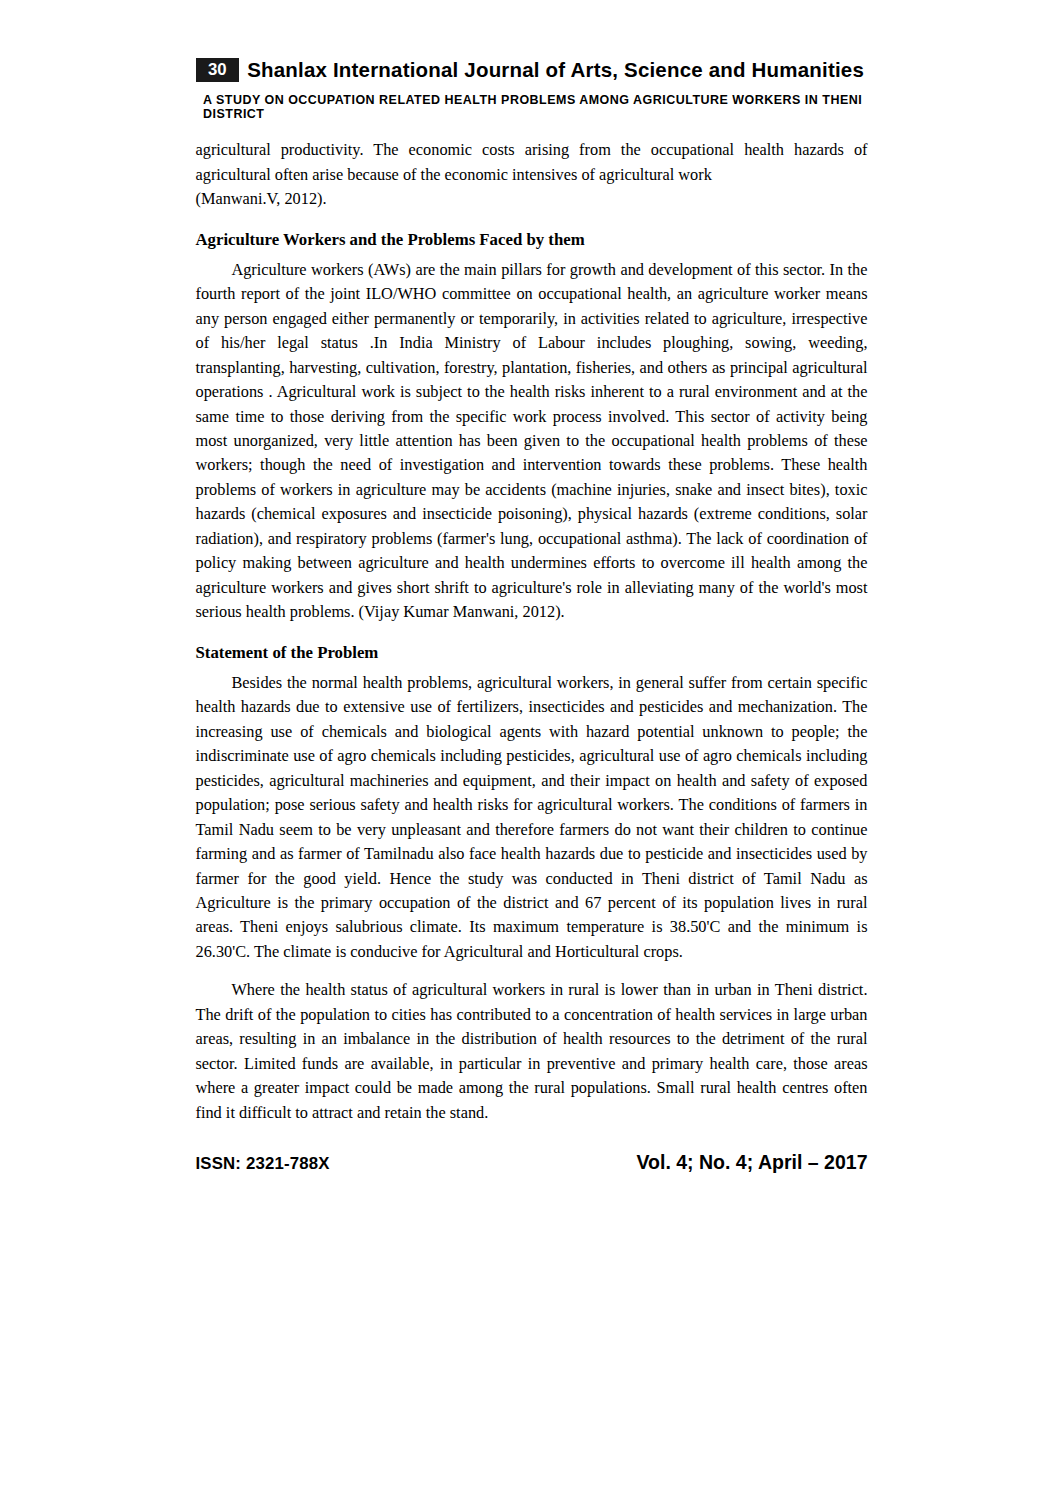30 Shanlax International Journal of Arts, Science and Humanities
A STUDY ON OCCUPATION RELATED HEALTH PROBLEMS AMONG AGRICULTURE WORKERS IN THENI DISTRICT
agricultural productivity. The economic costs arising from the occupational health hazards of agricultural often arise because of the economic intensives of agricultural work
(Manwani.V, 2012).
Agriculture Workers and the Problems Faced by them
Agriculture workers (AWs) are the main pillars for growth and development of this sector. In the fourth report of the joint ILO/WHO committee on occupational health, an agriculture worker means any person engaged either permanently or temporarily, in activities related to agriculture, irrespective of his/her legal status .In India Ministry of Labour includes ploughing, sowing, weeding, transplanting, harvesting, cultivation, forestry, plantation, fisheries, and others as principal agricultural operations . Agricultural work is subject to the health risks inherent to a rural environment and at the same time to those deriving from the specific work process involved. This sector of activity being most unorganized, very little attention has been given to the occupational health problems of these workers; though the need of investigation and intervention towards these problems. These health problems of workers in agriculture may be accidents (machine injuries, snake and insect bites), toxic hazards (chemical exposures and insecticide poisoning), physical hazards (extreme conditions, solar radiation), and respiratory problems (farmer's lung, occupational asthma). The lack of coordination of policy making between agriculture and health undermines efforts to overcome ill health among the agriculture workers and gives short shrift to agriculture's role in alleviating many of the world's most serious health problems. (Vijay Kumar Manwani, 2012).
Statement of the Problem
Besides the normal health problems, agricultural workers, in general suffer from certain specific health hazards due to extensive use of fertilizers, insecticides and pesticides and mechanization. The increasing use of chemicals and biological agents with hazard potential unknown to people; the indiscriminate use of agro chemicals including pesticides, agricultural use of agro chemicals including pesticides, agricultural machineries and equipment, and their impact on health and safety of exposed population; pose serious safety and health risks for agricultural workers. The conditions of farmers in Tamil Nadu seem to be very unpleasant and therefore farmers do not want their children to continue farming and as farmer of Tamilnadu also face health hazards due to pesticide and insecticides used by farmer for the good yield. Hence the study was conducted in Theni district of Tamil Nadu as Agriculture is the primary occupation of the district and 67 percent of its population lives in rural areas. Theni enjoys salubrious climate. Its maximum temperature is 38.50'C and the minimum is 26.30'C. The climate is conducive for Agricultural and Horticultural crops.
Where the health status of agricultural workers in rural is lower than in urban in Theni district. The drift of the population to cities has contributed to a concentration of health services in large urban areas, resulting in an imbalance in the distribution of health resources to the detriment of the rural sector. Limited funds are available, in particular in preventive and primary health care, those areas where a greater impact could be made among the rural populations. Small rural health centres often find it difficult to attract and retain the stand.
ISSN: 2321-788X Vol. 4; No. 4; April – 2017